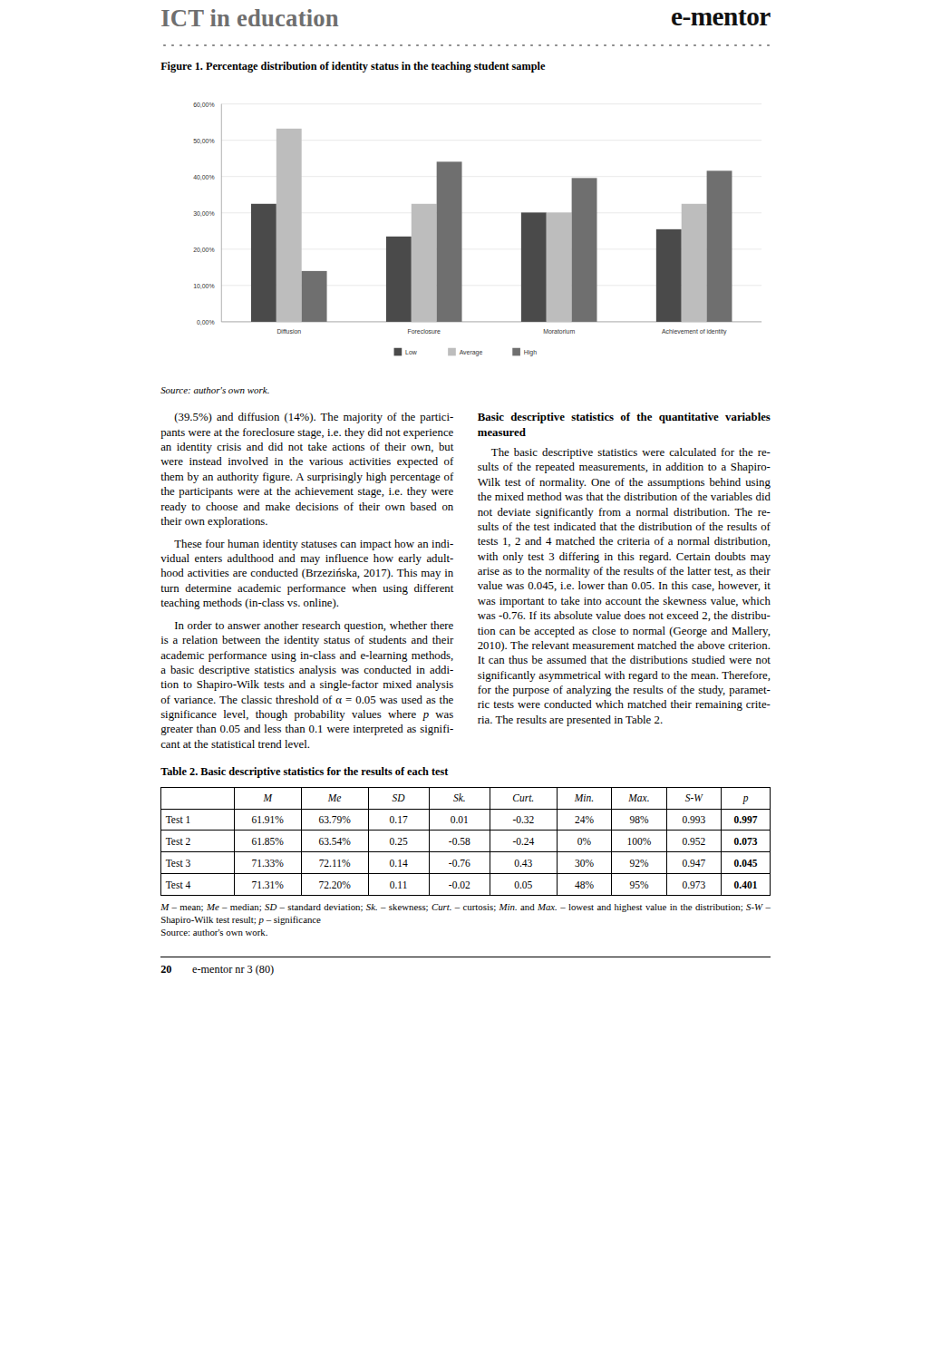ICT in education
e-mentor
Figure 1. Percentage distribution of identity status in the teaching student sample
0,00% 10,00% 20,00% 30,00% 40,00% 50,00% 60,00% Diffusion Foreclosure Moratorium Achievement of identity Low Average High
Source: author's own work.
(39.5%) and diffusion (14%). The majority of the participants were at the foreclosure stage, i.e. they did not experience an identity crisis and did not take actions of their own, but were instead involved in the various activities expected of them by an authority figure. A surprisingly high percentage of the participants were at the achievement stage, i.e. they were ready to choose and make decisions of their own based on their own explorations.
These four human identity statuses can impact how an individual enters adulthood and may influence how early adulthood activities are conducted (Brzezińska, 2017). This may in turn determine academic performance when using different teaching methods (in-class vs. online).
In order to answer another research question, whether there is a relation between the identity status of students and their academic performance using in-class and e-learning methods, a basic descriptive statistics analysis was conducted in addition to Shapiro-Wilk tests and a single-factor mixed analysis of variance. The classic threshold of α = 0.05 was used as the significance level, though probability values where p was greater than 0.05 and less than 0.1 were interpreted as significant at the statistical trend level.
Basic descriptive statistics of the quantitative variables measured
The basic descriptive statistics were calculated for the results of the repeated measurements, in addition to a Shapiro-Wilk test of normality. One of the assumptions behind using the mixed method was that the distribution of the variables did not deviate significantly from a normal distribution. The results of the test indicated that the distribution of the results of tests 1, 2 and 4 matched the criteria of a normal distribution, with only test 3 differing in this regard. Certain doubts may arise as to the normality of the results of the latter test, as their value was 0.045, i.e. lower than 0.05. In this case, however, it was important to take into account the skewness value, which was -0.76. If its absolute value does not exceed 2, the distribution can be accepted as close to normal (George and Mallery, 2010). The relevant measurement matched the above criterion. It can thus be assumed that the distributions studied were not significantly asymmetrical with regard to the mean. Therefore, for the purpose of analyzing the results of the study, parametric tests were conducted which matched their remaining criteria. The results are presented in Table 2.
Table 2. Basic descriptive statistics for the results of each test
| | M | Me | SD | Sk. | Curt. | Min. | Max. | S-W | p |
| --- | --- | --- | --- | --- | --- | --- | --- | --- | --- |
| Test 1 | 61.91% | 63.79% | 0.17 | 0.01 | -0.32 | 24% | 98% | 0.993 | 0.997 |
| Test 2 | 61.85% | 63.54% | 0.25 | -0.58 | -0.24 | 0% | 100% | 0.952 | 0.073 |
| Test 3 | 71.33% | 72.11% | 0.14 | -0.76 | 0.43 | 30% | 92% | 0.947 | 0.045 |
| Test 4 | 71.31% | 72.20% | 0.11 | -0.02 | 0.05 | 48% | 95% | 0.973 | 0.401 |
M – mean; Me – median; SD – standard deviation; Sk. – skewness; Curt. – curtosis; Min. and Max. – lowest and highest value in the distribution; S-W – Shapiro-Wilk test result; p – significance
Source: author's own work.
20e-mentor nr 3 (80)